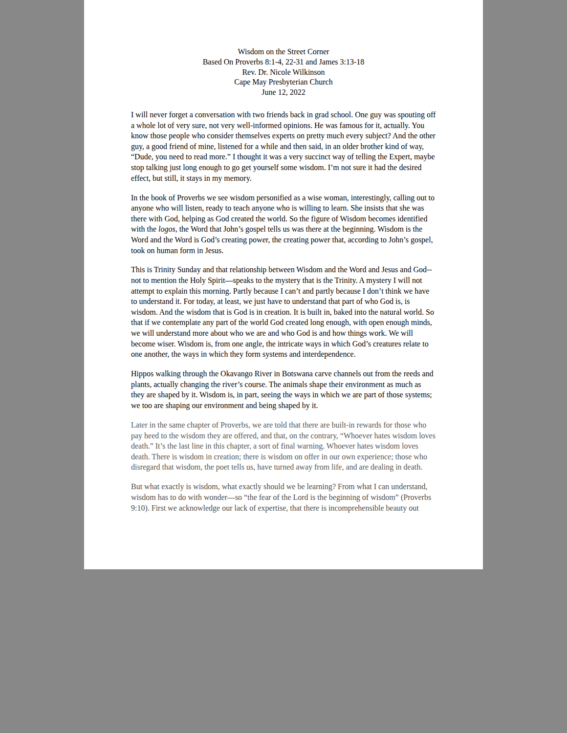Wisdom on the Street Corner
Based On Proverbs 8:1-4, 22-31 and James 3:13-18
Rev. Dr. Nicole Wilkinson
Cape May Presbyterian Church
June 12, 2022
I will never forget a conversation with two friends back in grad school. One guy was spouting off a whole lot of very sure, not very well-informed opinions. He was famous for it, actually. You know those people who consider themselves experts on pretty much every subject? And the other guy, a good friend of mine, listened for a while and then said, in an older brother kind of way, “Dude, you need to read more.” I thought it was a very succinct way of telling the Expert, maybe stop talking just long enough to go get yourself some wisdom. I’m not sure it had the desired effect, but still, it stays in my memory.
In the book of Proverbs we see wisdom personified as a wise woman, interestingly, calling out to anyone who will listen, ready to teach anyone who is willing to learn. She insists that she was there with God, helping as God created the world. So the figure of Wisdom becomes identified with the logos, the Word that John’s gospel tells us was there at the beginning. Wisdom is the Word and the Word is God’s creating power, the creating power that, according to John’s gospel, took on human form in Jesus.
This is Trinity Sunday and that relationship between Wisdom and the Word and Jesus and God--not to mention the Holy Spirit—speaks to the mystery that is the Trinity. A mystery I will not attempt to explain this morning. Partly because I can’t and partly because I don’t think we have to understand it. For today, at least, we just have to understand that part of who God is, is wisdom. And the wisdom that is God is in creation. It is built in, baked into the natural world. So that if we contemplate any part of the world God created long enough, with open enough minds, we will understand more about who we are and who God is and how things work. We will become wiser. Wisdom is, from one angle, the intricate ways in which God’s creatures relate to one another, the ways in which they form systems and interdependence.
Hippos walking through the Okavango River in Botswana carve channels out from the reeds and plants, actually changing the river’s course. The animals shape their environment as much as they are shaped by it. Wisdom is, in part, seeing the ways in which we are part of those systems; we too are shaping our environment and being shaped by it.
Later in the same chapter of Proverbs, we are told that there are built-in rewards for those who pay heed to the wisdom they are offered, and that, on the contrary, “Whoever hates wisdom loves death.” It’s the last line in this chapter, a sort of final warning. Whoever hates wisdom loves death. There is wisdom in creation; there is wisdom on offer in our own experience; those who disregard that wisdom, the poet tells us, have turned away from life, and are dealing in death.
But what exactly is wisdom, what exactly should we be learning? From what I can understand, wisdom has to do with wonder—so “the fear of the Lord is the beginning of wisdom” (Proverbs 9:10). First we acknowledge our lack of expertise, that there is incomprehensible beauty out